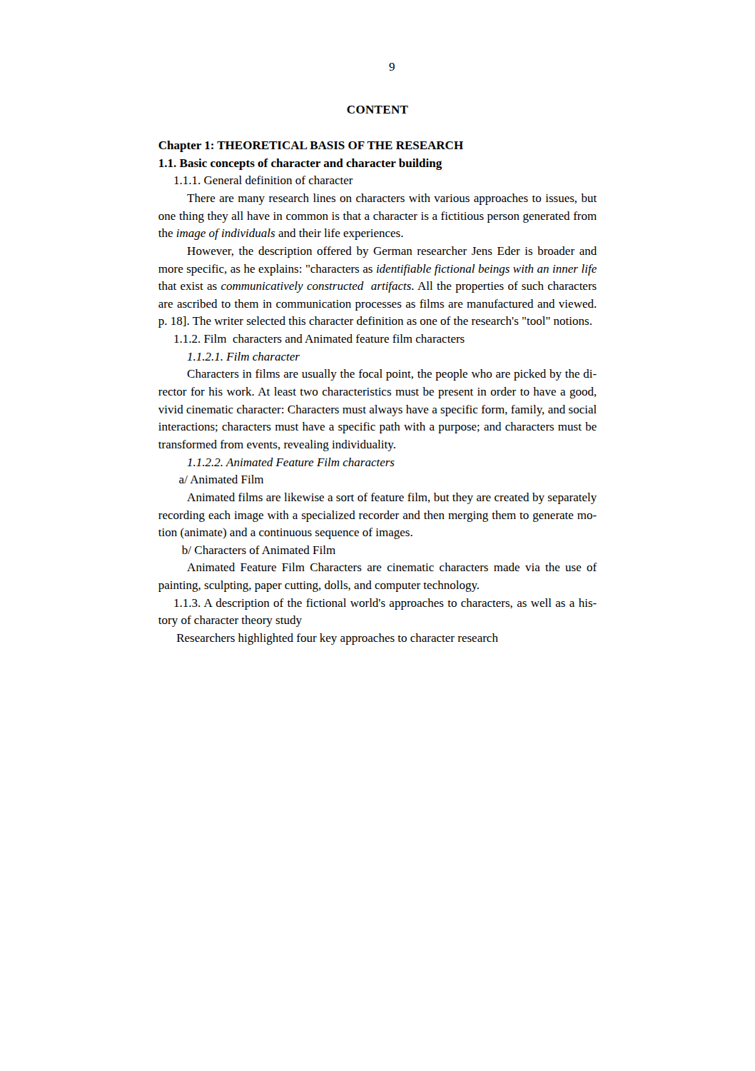9
CONTENT
Chapter 1: THEORETICAL BASIS OF THE RESEARCH
1.1. Basic concepts of character and character building
1.1.1. General definition of character
There are many research lines on characters with various approaches to issues, but one thing they all have in common is that a character is a fictitious person generated from the image of individuals and their life experiences.
However, the description offered by German researcher Jens Eder is broader and more specific, as he explains: "characters as identifiable fictional beings with an inner life that exist as communicatively constructed artifacts. All the properties of such characters are ascribed to them in communication processes as films are manufactured and viewed. p. 18]. The writer selected this character definition as one of the research's "tool" notions.
1.1.2. Film characters and Animated feature film characters
1.1.2.1. Film character
Characters in films are usually the focal point, the people who are picked by the director for his work. At least two characteristics must be present in order to have a good, vivid cinematic character: Characters must always have a specific form, family, and social interactions; characters must have a specific path with a purpose; and characters must be transformed from events, revealing individuality.
1.1.2.2. Animated Feature Film characters
a/ Animated Film
Animated films are likewise a sort of feature film, but they are created by separately recording each image with a specialized recorder and then merging them to generate motion (animate) and a continuous sequence of images.
b/ Characters of Animated Film
Animated Feature Film Characters are cinematic characters made via the use of painting, sculpting, paper cutting, dolls, and computer technology.
1.1.3. A description of the fictional world's approaches to characters, as well as a history of character theory study
Researchers highlighted four key approaches to character research